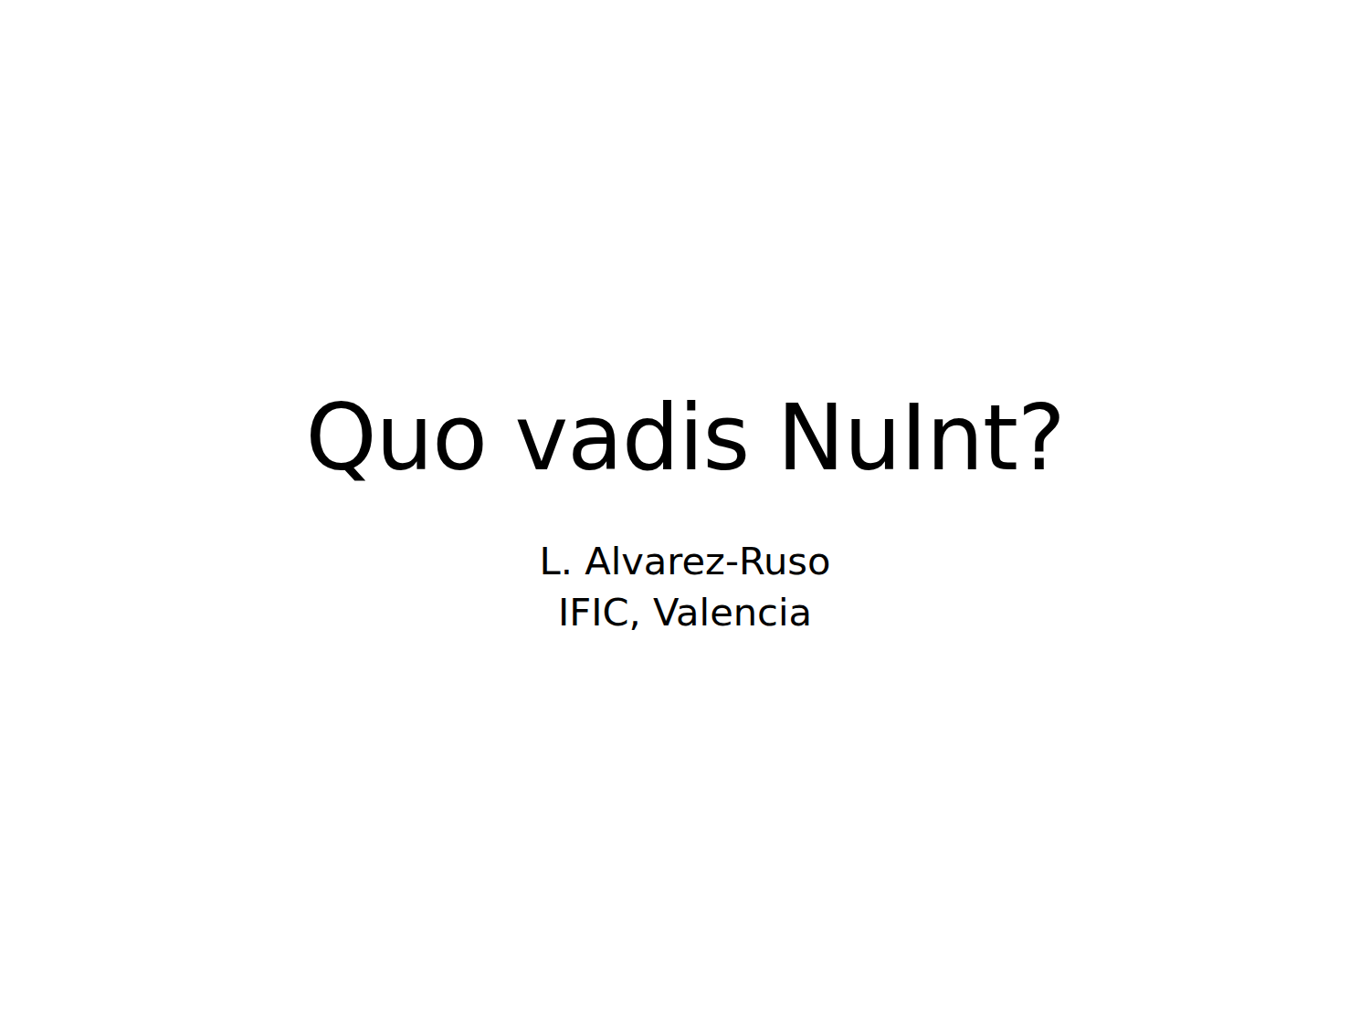Quo vadis NuInt?
L. Alvarez-Ruso IFIC, Valencia